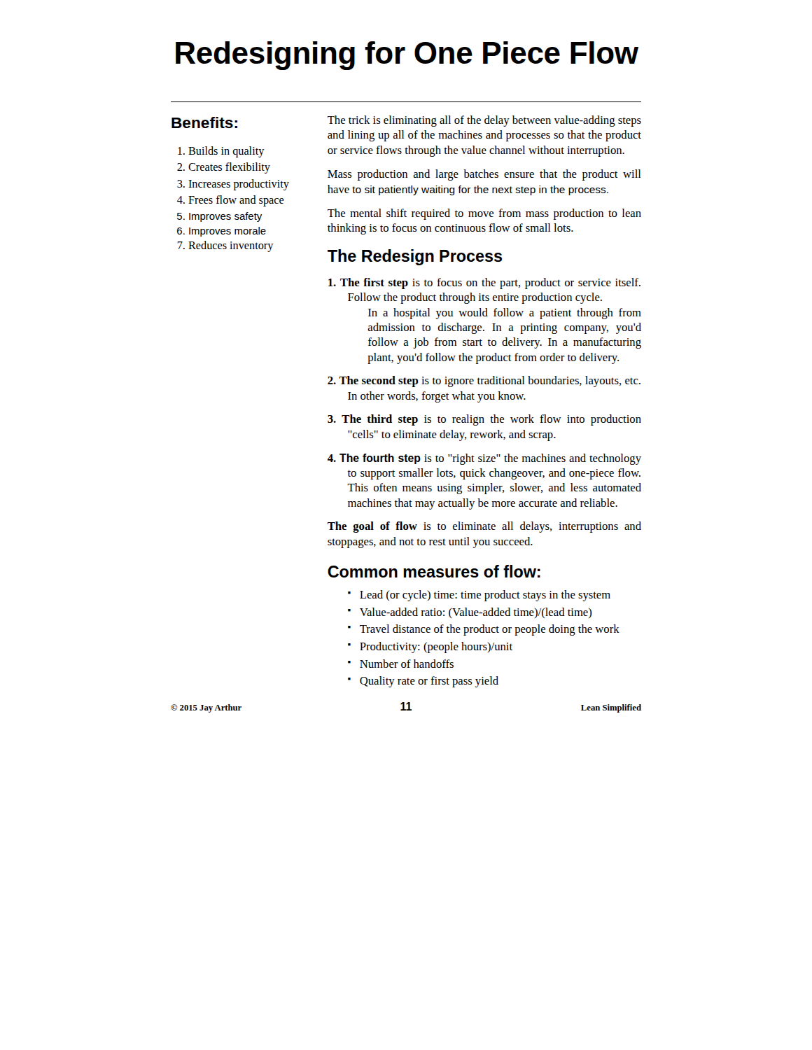Redesigning for One Piece Flow
Benefits:
Builds in quality
Creates flexibility
Increases productivity
Frees flow and space
Improves safety
Improves morale
Reduces inventory
The trick is eliminating all of the delay between value-adding steps and lining up all of the machines and processes so that the product or service flows through the value channel without interruption.
Mass production and large batches ensure that the product will have to sit patiently waiting for the next step in the process.
The mental shift required to move from mass production to lean thinking is to focus on continuous flow of small lots.
The Redesign Process
1. The first step is to focus on the part, product or service itself. Follow the product through its entire production cycle. In a hospital you would follow a patient through from admission to discharge. In a printing company, you'd follow a job from start to delivery. In a manufacturing plant, you'd follow the product from order to delivery.
2. The second step is to ignore traditional boundaries, layouts, etc. In other words, forget what you know.
3. The third step is to realign the work flow into production "cells" to eliminate delay, rework, and scrap.
4. The fourth step is to "right size" the machines and technology to support smaller lots, quick changeover, and one-piece flow. This often means using simpler, slower, and less automated machines that may actually be more accurate and reliable.
The goal of flow is to eliminate all delays, interruptions and stoppages, and not to rest until you succeed.
Common measures of flow:
Lead (or cycle) time: time product stays in the system
Value-added ratio: (Value-added time)/(lead time)
Travel distance of the product or people doing the work
Productivity: (people hours)/unit
Number of handoffs
Quality rate or first pass yield
© 2015 Jay Arthur
11
Lean Simplified